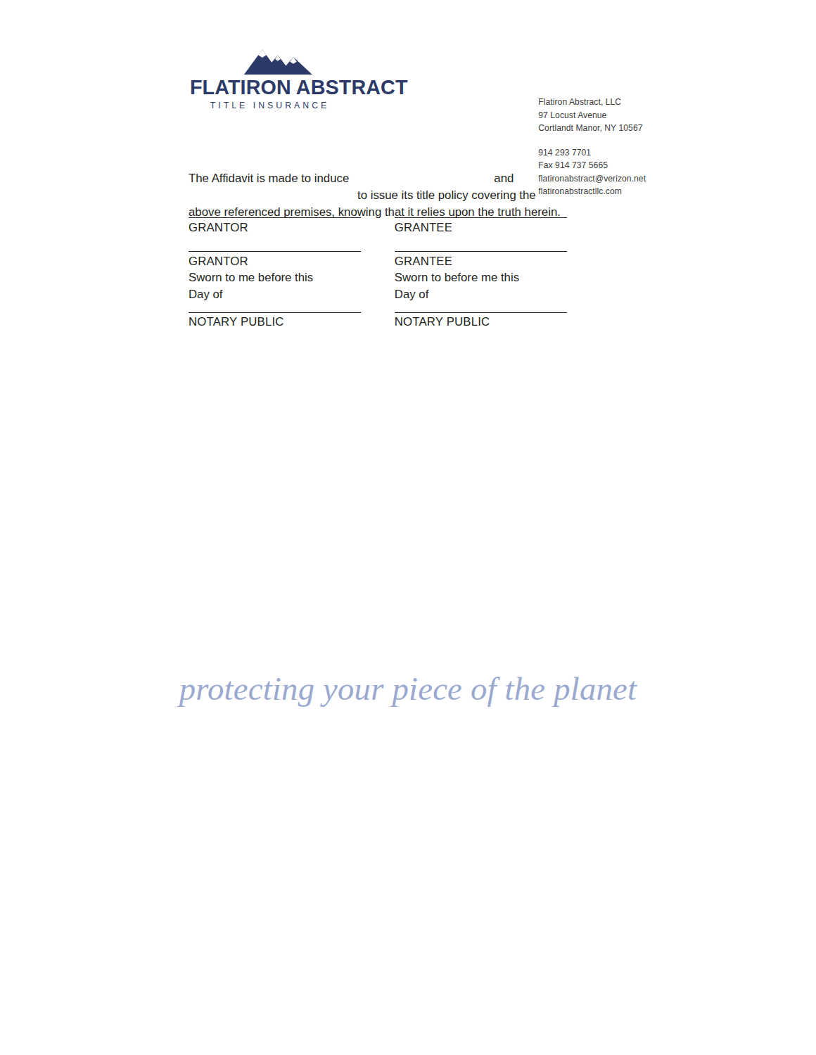FLATIRON ABSTRACT
TITLE INSURANCE
Flatiron Abstract, LLC
97 Locust Avenue
Cortlandt Manor, NY 10567 914 293 7701
Fax 914 737 5665
flatironabstract@verizon.net
flatironabstractllc.com
The Affidavit is made to induce and to issue its title policy covering the above referenced premises, knowing that it relies upon the truth herein.
GRANTOR
GRANTEE
GRANTOR
Sworn to me before this
Day of
GRANTEE
Sworn to before me this
Day of
NOTARY PUBLIC
NOTARY PUBLIC
protecting your piece of the planet